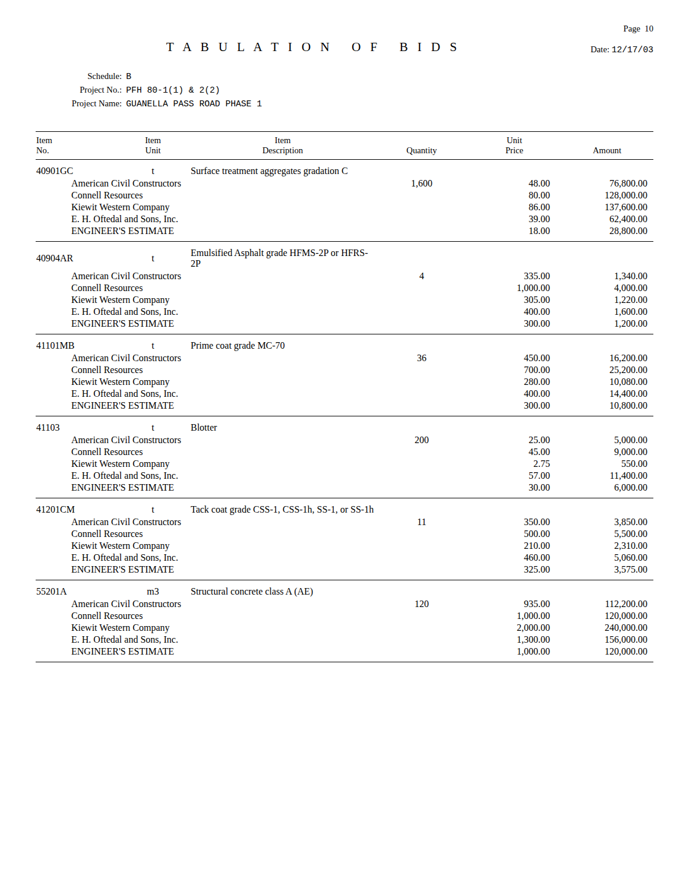Page 10
T A B U L A T I O N O F B I D S
Date: 12/17/03
Schedule: B
Project No.: PFH 80-1(1) & 2(2)
Project Name: GUANELLA PASS ROAD PHASE 1
| Item No. | Item Unit | Item Description | Quantity | Unit Price | Amount |
| --- | --- | --- | --- | --- | --- |
| 40901GC | t | Surface treatment aggregates gradation C | | | |
| American Civil Constructors | 1,600 | 48.00 | 76,800.00 |
| Connell Resources | | 80.00 | 128,000.00 |
| Kiewit Western Company | | 86.00 | 137,600.00 |
| E. H. Oftedal and Sons, Inc. | | 39.00 | 62,400.00 |
| ENGINEER'S ESTIMATE | | 18.00 | 28,800.00 |
| 40904AR | t | Emulsified Asphalt grade HFMS-2P or HFRS-2P | | | |
| American Civil Constructors | 4 | 335.00 | 1,340.00 |
| Connell Resources | | 1,000.00 | 4,000.00 |
| Kiewit Western Company | | 305.00 | 1,220.00 |
| E. H. Oftedal and Sons, Inc. | | 400.00 | 1,600.00 |
| ENGINEER'S ESTIMATE | | 300.00 | 1,200.00 |
| 41101MB | t | Prime coat grade MC-70 | | | |
| American Civil Constructors | 36 | 450.00 | 16,200.00 |
| Connell Resources | | 700.00 | 25,200.00 |
| Kiewit Western Company | | 280.00 | 10,080.00 |
| E. H. Oftedal and Sons, Inc. | | 400.00 | 14,400.00 |
| ENGINEER'S ESTIMATE | | 300.00 | 10,800.00 |
| 41103 | t | Blotter | | | |
| American Civil Constructors | 200 | 25.00 | 5,000.00 |
| Connell Resources | | 45.00 | 9,000.00 |
| Kiewit Western Company | | 2.75 | 550.00 |
| E. H. Oftedal and Sons, Inc. | | 57.00 | 11,400.00 |
| ENGINEER'S ESTIMATE | | 30.00 | 6,000.00 |
| 41201CM | t | Tack coat grade CSS-1, CSS-1h, SS-1, or SS-1h | | | |
| American Civil Constructors | 11 | 350.00 | 3,850.00 |
| Connell Resources | | 500.00 | 5,500.00 |
| Kiewit Western Company | | 210.00 | 2,310.00 |
| E. H. Oftedal and Sons, Inc. | | 460.00 | 5,060.00 |
| ENGINEER'S ESTIMATE | | 325.00 | 3,575.00 |
| 55201A | m3 | Structural concrete class A (AE) | | | |
| American Civil Constructors | 120 | 935.00 | 112,200.00 |
| Connell Resources | | 1,000.00 | 120,000.00 |
| Kiewit Western Company | | 2,000.00 | 240,000.00 |
| E. H. Oftedal and Sons, Inc. | | 1,300.00 | 156,000.00 |
| ENGINEER'S ESTIMATE | | 1,000.00 | 120,000.00 |